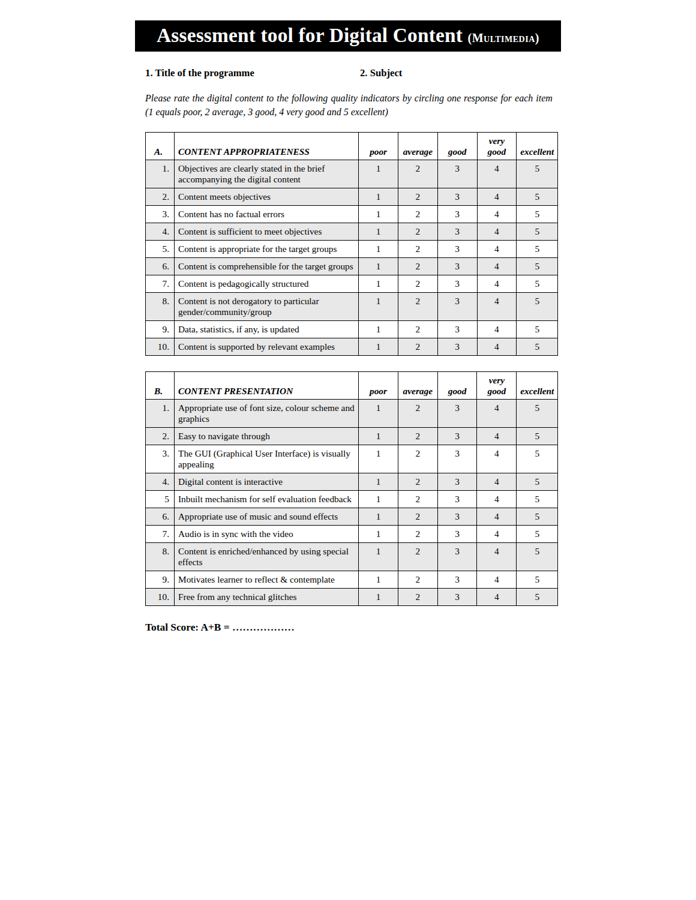Assessment tool for Digital Content (Multimedia)
1. Title of the programme 2. Subject
Please rate the digital content to the following quality indicators by circling one response for each item (1 equals poor, 2 average, 3 good, 4 very good and 5 excellent)
| A. | CONTENT APPROPRIATENESS | poor | average | good | very good | excellent |
| --- | --- | --- | --- | --- | --- | --- |
| 1. | Objectives are clearly stated in the brief accompanying the digital content | 1 | 2 | 3 | 4 | 5 |
| 2. | Content meets objectives | 1 | 2 | 3 | 4 | 5 |
| 3. | Content has no factual errors | 1 | 2 | 3 | 4 | 5 |
| 4. | Content is sufficient to meet objectives | 1 | 2 | 3 | 4 | 5 |
| 5. | Content is appropriate for the target groups | 1 | 2 | 3 | 4 | 5 |
| 6. | Content is comprehensible for the target groups | 1 | 2 | 3 | 4 | 5 |
| 7. | Content is pedagogically structured | 1 | 2 | 3 | 4 | 5 |
| 8. | Content is not derogatory to particular gender/community/group | 1 | 2 | 3 | 4 | 5 |
| 9. | Data, statistics, if any, is updated | 1 | 2 | 3 | 4 | 5 |
| 10. | Content is supported by relevant examples | 1 | 2 | 3 | 4 | 5 |
| B. | CONTENT PRESENTATION | poor | average | good | very good | excellent |
| --- | --- | --- | --- | --- | --- | --- |
| 1. | Appropriate use of font size, colour scheme and graphics | 1 | 2 | 3 | 4 | 5 |
| 2. | Easy to navigate through | 1 | 2 | 3 | 4 | 5 |
| 3. | The GUI (Graphical User Interface) is visually appealing | 1 | 2 | 3 | 4 | 5 |
| 4. | Digital content is interactive | 1 | 2 | 3 | 4 | 5 |
| 5 | Inbuilt mechanism for self evaluation feedback | 1 | 2 | 3 | 4 | 5 |
| 6. | Appropriate use of music and sound effects | 1 | 2 | 3 | 4 | 5 |
| 7. | Audio is in sync with the video | 1 | 2 | 3 | 4 | 5 |
| 8. | Content is enriched/enhanced by using special effects | 1 | 2 | 3 | 4 | 5 |
| 9. | Motivates learner to reflect & contemplate | 1 | 2 | 3 | 4 | 5 |
| 10. | Free from any technical glitches | 1 | 2 | 3 | 4 | 5 |
Total Score: A+B = ………………